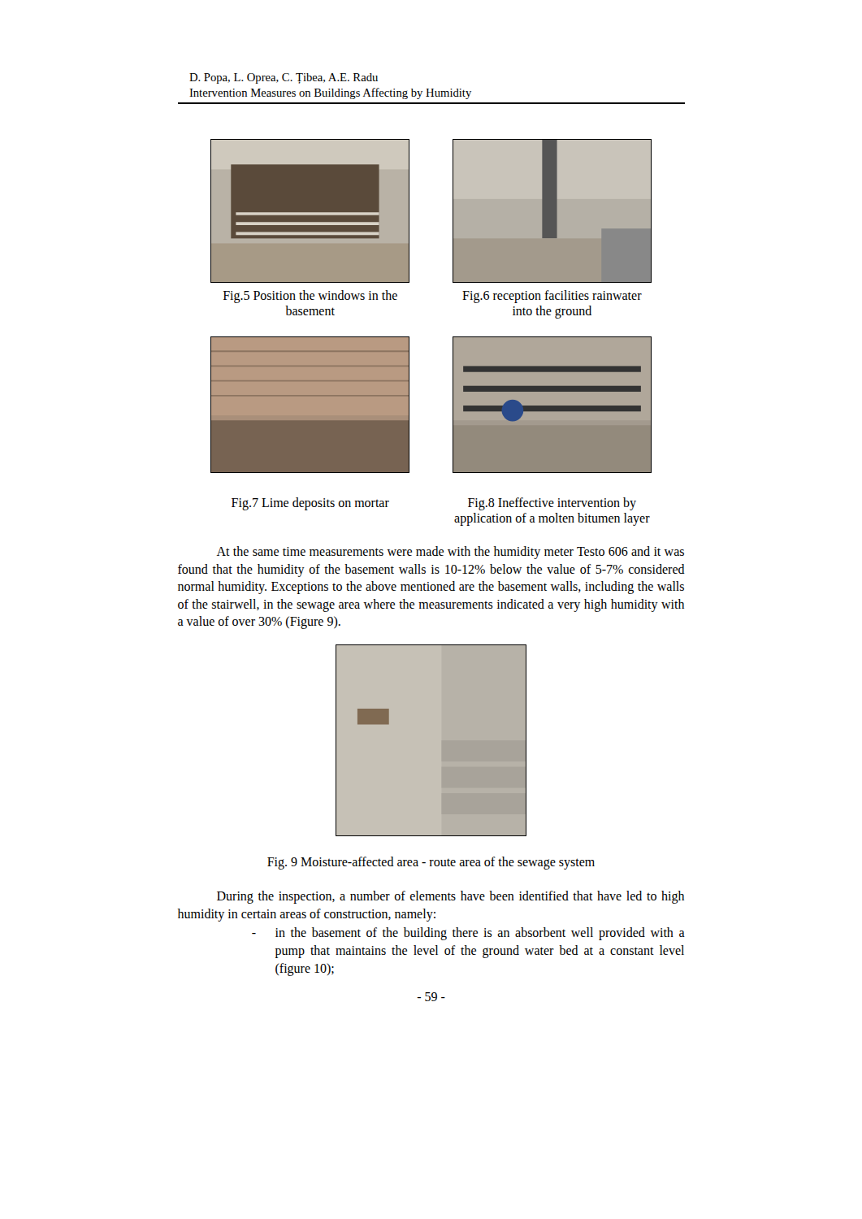D. Popa, L. Oprea, C. Țibea, A.E. Radu
Intervention Measures on Buildings Affecting by Humidity
Fig.5 Position the windows in the basement
Fig.6 reception facilities rainwater into the ground
Fig.7 Lime deposits on mortar
Fig.8 Ineffective intervention by application of a molten bitumen layer
At the same time measurements were made with the humidity meter Testo 606 and it was found that the humidity of the basement walls is 10-12% below the value of 5-7% considered normal humidity. Exceptions to the above mentioned are the basement walls, including the walls of the stairwell, in the sewage area where the measurements indicated a very high humidity with a value of over 30% (Figure 9).
Fig. 9 Moisture-affected area - route area of the sewage system
During the inspection, a number of elements have been identified that have led to high humidity in certain areas of construction, namely:
in the basement of the building there is an absorbent well provided with a pump that maintains the level of the ground water bed at a constant level (figure 10);
- 59 -